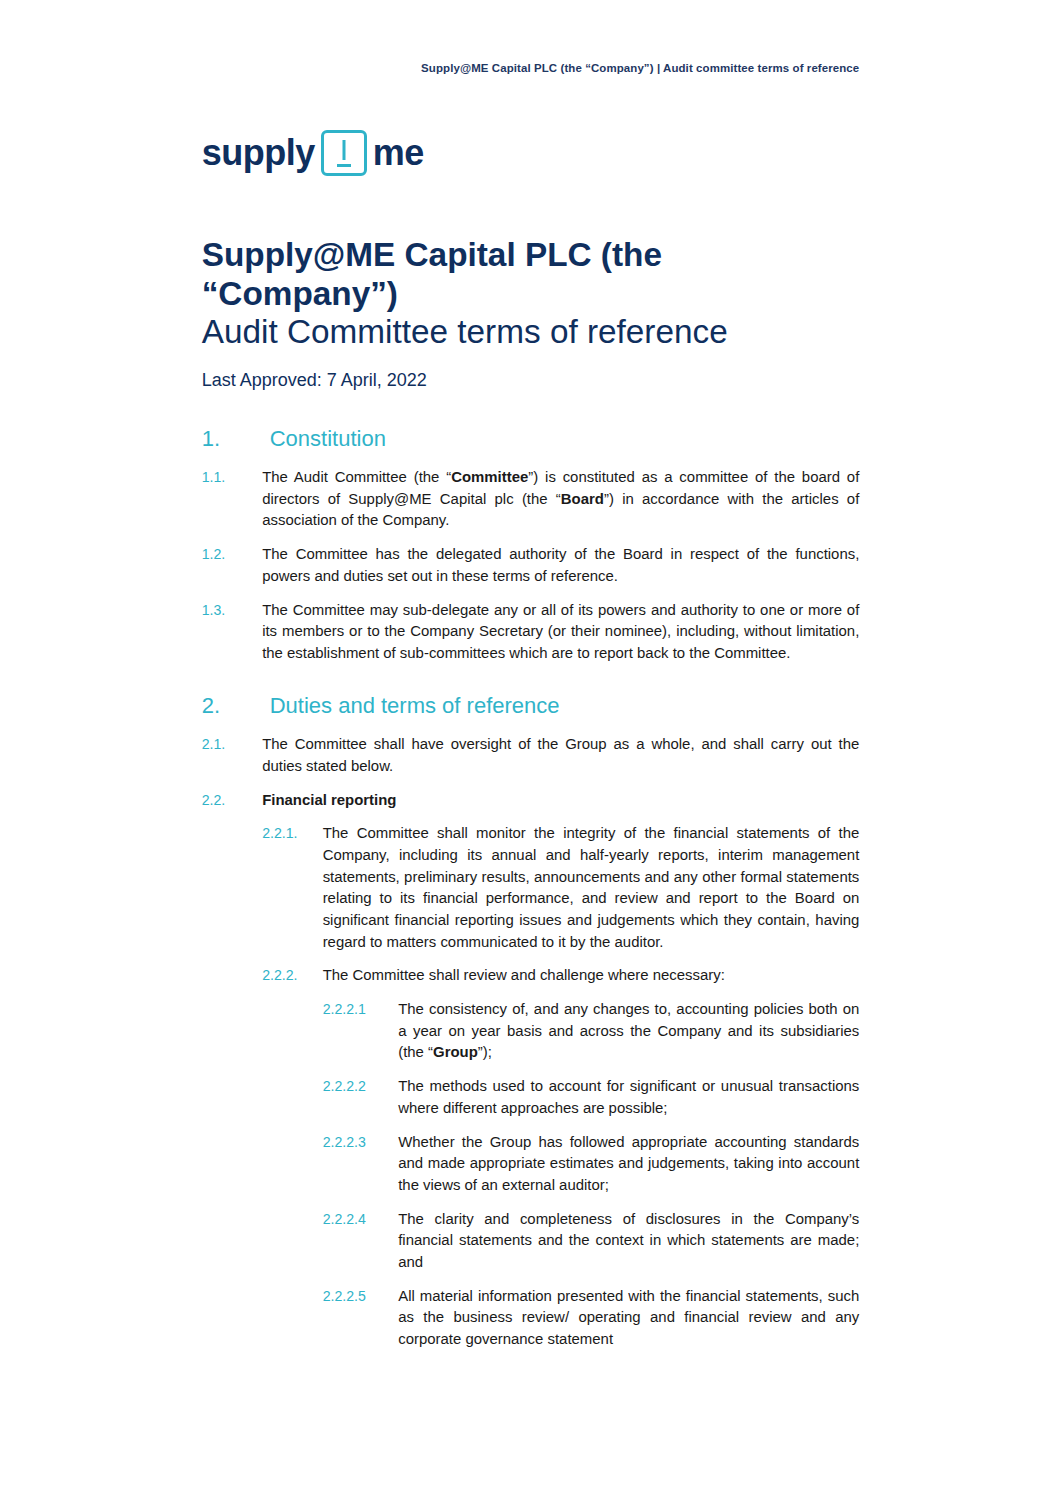Supply@ME Capital PLC (the “Company”) | Audit committee terms of reference
supply me
Supply@ME Capital PLC (the “Company”) Audit Committee terms of reference
Last Approved: 7 April, 2022
1. Constitution
1.1.
The Audit Committee (the “Committee”) is constituted as a committee of the board of directors of Supply@ME Capital plc (the “Board”) in accordance with the articles of association of the Company.
1.2.
The Committee has the delegated authority of the Board in respect of the functions, powers and duties set out in these terms of reference.
1.3.
The Committee may sub-delegate any or all of its powers and authority to one or more of its members or to the Company Secretary (or their nominee), including, without limitation, the establishment of sub-committees which are to report back to the Committee.
2. Duties and terms of reference
2.1.
The Committee shall have oversight of the Group as a whole, and shall carry out the duties stated below.
2.2.
Financial reporting
2.2.1.
The Committee shall monitor the integrity of the financial statements of the Company, including its annual and half-yearly reports, interim management statements, preliminary results, announcements and any other formal statements relating to its financial performance, and review and report to the Board on significant financial reporting issues and judgements which they contain, having regard to matters communicated to it by the auditor.
2.2.2.
The Committee shall review and challenge where necessary:
2.2.2.1
The consistency of, and any changes to, accounting policies both on a year on year basis and across the Company and its subsidiaries (the “Group”);
2.2.2.2
The methods used to account for significant or unusual transactions where different approaches are possible;
2.2.2.3
Whether the Group has followed appropriate accounting standards and made appropriate estimates and judgements, taking into account the views of an external auditor;
2.2.2.4
The clarity and completeness of disclosures in the Company’s financial statements and the context in which statements are made; and
2.2.2.5
All material information presented with the financial statements, such as the business review/ operating and financial review and any corporate governance statement